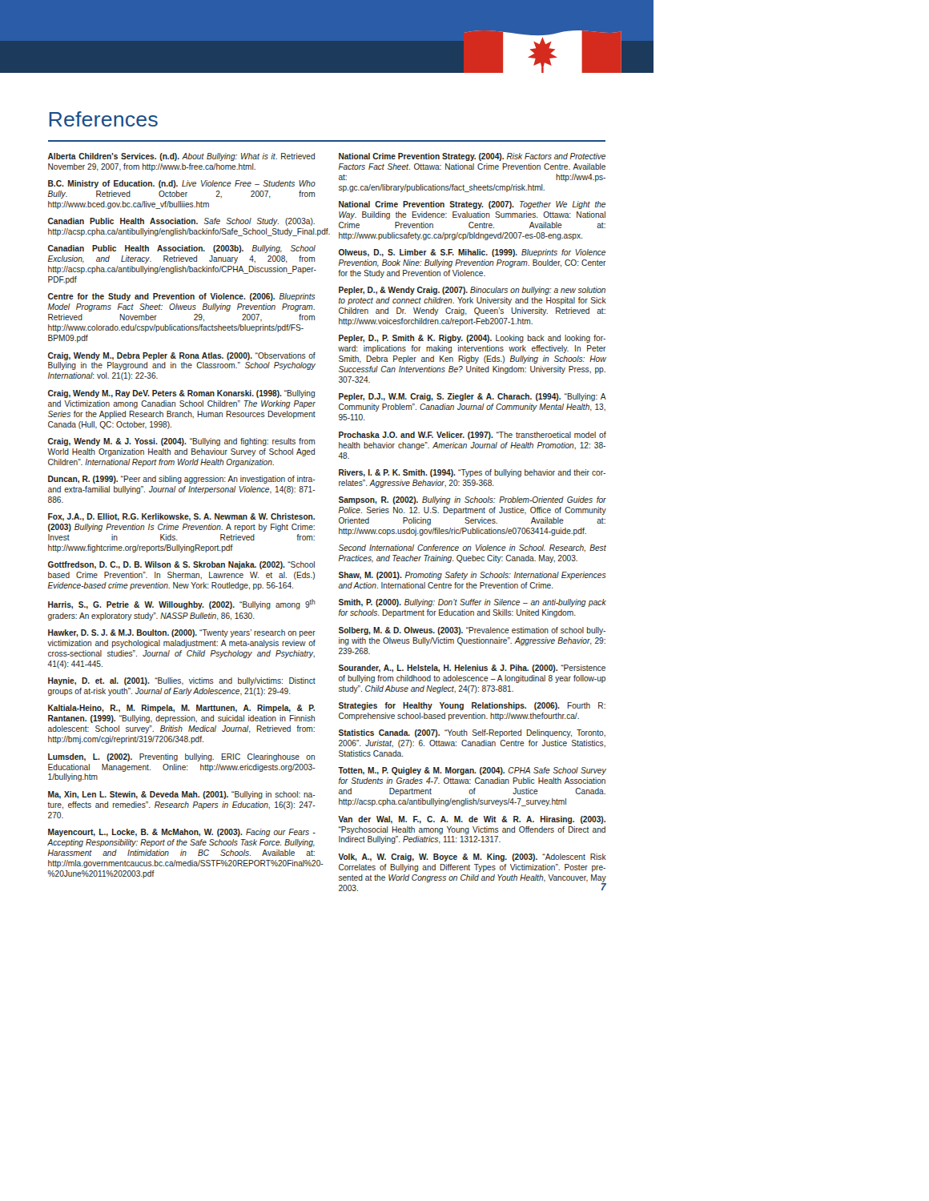References
Alberta Children's Services. (n.d). About Bullying: What is it. Retrieved November 29, 2007, from http://www.b-free.ca/home.html.
B.C. Ministry of Education. (n.d). Live Violence Free – Students Who Bully. Retrieved October 2, 2007, from http://www.bced.gov.bc.ca/live_vf/bulliies.htm
Canadian Public Health Association. Safe School Study. (2003a). http://acsp.cpha.ca/antibullying/english/backinfo/Safe_School_Study_Final.pdf.
Canadian Public Health Association. (2003b). Bullying, School Exclusion, and Literacy. Retrieved January 4, 2008, from http://acsp.cpha.ca/antibullying/english/backinfo/CPHA_Discussion_Paper-PDF.pdf
Centre for the Study and Prevention of Violence. (2006). Blueprints Model Programs Fact Sheet: Olweus Bullying Prevention Program. Retrieved November 29, 2007, from http://www.colorado.edu/cspv/publications/factsheets/blueprints/pdf/FS-BPM09.pdf
Craig, Wendy M., Debra Pepler & Rona Atlas. (2000). “Observations of Bullying in the Playground and in the Classroom.” School Psychology International: vol. 21(1): 22-36.
Craig, Wendy M., Ray DeV. Peters & Roman Konarski. (1998). “Bullying and Victimization among Canadian School Children” The Working Paper Series for the Applied Research Branch, Human Resources Development Canada (Hull, QC: October, 1998).
Craig, Wendy M. & J. Yossi. (2004). “Bullying and fighting: results from World Health Organization Health and Behaviour Survey of School Aged Children”. International Report from World Health Organization.
Duncan, R. (1999). “Peer and sibling aggression: An investigation of intra- and extra-familial bullying”. Journal of Interpersonal Violence, 14(8): 871-886.
Fox, J.A., D. Elliot, R.G. Kerlikowske, S. A. Newman & W. Christeson. (2003) Bullying Prevention Is Crime Prevention. A report by Fight Crime: Invest in Kids. Retrieved from: http://www.fightcrime.org/reports/BullyingReport.pdf
Gottfredson, D. C., D. B. Wilson & S. Skroban Najaka. (2002). “School based Crime Prevention”. In Sherman, Lawrence W. et al. (Eds.) Evidence-based crime prevention. New York: Routledge, pp. 56-164.
Harris, S., G. Petrie & W. Willoughby. (2002). “Bullying among 9th graders: An exploratory study”. NASSP Bulletin, 86, 1630.
Hawker, D. S. J. & M.J. Boulton. (2000). “Twenty years’ research on peer victimization and psychological maladjustment: A meta-analysis review of cross-sectional studies”. Journal of Child Psychology and Psychiatry, 41(4): 441-445.
Haynie, D. et. al. (2001). “Bullies, victims and bully/victims: Distinct groups of at-risk youth”. Journal of Early Adolescence, 21(1): 29-49.
Kaltiala-Heino, R., M. Rimpela, M. Marttunen, A. Rimpela, & P. Rantanen. (1999). “Bullying, depression, and suicidal ideation in Finnish adolescent: School survey”. British Medical Journal, Retrieved from: http://bmj.com/cgi/reprint/319/7206/348.pdf.
Lumsden, L. (2002). Preventing bullying. ERIC Clearinghouse on Educational Management. Online: http://www.ericdigests.org/2003-1/bullying.htm
Ma, Xin, Len L. Stewin, & Deveda Mah. (2001). “Bullying in school: nature, effects and remedies”. Research Papers in Education, 16(3): 247-270.
Mayencourt, L., Locke, B. & McMahon, W. (2003). Facing our Fears - Accepting Responsibility: Report of the Safe Schools Task Force. Bullying, Harassment and Intimidation in BC Schools. Available at: http://mla.governmentcaucus.bc.ca/media/SSTF%20REPORT%20Final%20-%20June%2011%202003.pdf
National Crime Prevention Strategy. (2004). Risk Factors and Protective Factors Fact Sheet. Ottawa: National Crime Prevention Centre. Available at: http://ww4.ps-sp.gc.ca/en/library/publications/fact_sheets/cmp/risk.html.
National Crime Prevention Strategy. (2007). Together We Light the Way. Building the Evidence: Evaluation Summaries. Ottawa: National Crime Prevention Centre. Available at: http://www.publicsafety.gc.ca/prg/cp/bldngevd/2007-es-08-eng.aspx.
Olweus, D., S. Limber & S.F. Mihalic. (1999). Blueprints for Violence Prevention, Book Nine: Bullying Prevention Program. Boulder, CO: Center for the Study and Prevention of Violence.
Pepler, D., & Wendy Craig. (2007). Binoculars on bullying: a new solution to protect and connect children. York University and the Hospital for Sick Children and Dr. Wendy Craig, Queen’s University. Retrieved at: http://www.voicesforchildren.ca/report-Feb2007-1.htm.
Pepler, D., P. Smith & K. Rigby. (2004). Looking back and looking forward: implications for making interventions work effectively. In Peter Smith, Debra Pepler and Ken Rigby (Eds.) Bullying in Schools: How Successful Can Interventions Be? United Kingdom: University Press, pp. 307-324.
Pepler, D.J., W.M. Craig, S. Ziegler & A. Charach. (1994). “Bullying: A Community Problem”. Canadian Journal of Community Mental Health, 13, 95-110.
Prochaska J.O. and W.F. Velicer. (1997). “The transtheroetical model of health behavior change”. American Journal of Health Promotion, 12: 38-48.
Rivers, I. & P. K. Smith. (1994). “Types of bullying behavior and their correlates”. Aggressive Behavior, 20: 359-368.
Sampson, R. (2002). Bullying in Schools: Problem-Oriented Guides for Police. Series No. 12. U.S. Department of Justice, Office of Community Oriented Policing Services. Available at: http://www.cops.usdoj.gov/files/ric/Publications/e07063414-guide.pdf.
Second International Conference on Violence in School. Research, Best Practices, and Teacher Training. Quebec City: Canada. May, 2003.
Shaw, M. (2001). Promoting Safety in Schools: International Experiences and Action. International Centre for the Prevention of Crime.
Smith, P. (2000). Bullying: Don’t Suffer in Silence – an anti-bullying pack for schools. Department for Education and Skills: United Kingdom.
Solberg, M. & D. Olweus. (2003). “Prevalence estimation of school bullying with the Olweus Bully/Victim Questionnaire”. Aggressive Behavior, 29: 239-268.
Sourander, A., L. Helstela, H. Helenius & J. Piha. (2000). “Persistence of bullying from childhood to adolescence – A longitudinal 8 year follow-up study”. Child Abuse and Neglect, 24(7): 873-881.
Strategies for Healthy Young Relationships. (2006). Fourth R: Comprehensive school-based prevention. http://www.thefourthr.ca/.
Statistics Canada. (2007). “Youth Self-Reported Delinquency, Toronto, 2006”. Juristat, (27): 6. Ottawa: Canadian Centre for Justice Statistics, Statistics Canada.
Totten, M., P. Quigley & M. Morgan. (2004). CPHA Safe School Survey for Students in Grades 4-7. Ottawa: Canadian Public Health Association and Department of Justice Canada. http://acsp.cpha.ca/antibullying/english/surveys/4-7_survey.html
Van der Wal, M. F., C. A. M. de Wit & R. A. Hirasing. (2003). “Psychosocial Health among Young Victims and Offenders of Direct and Indirect Bullying”. Pediatrics, 111: 1312-1317.
Volk, A., W. Craig, W. Boyce & M. King. (2003). “Adolescent Risk Correlates of Bullying and Different Types of Victimization”. Poster presented at the World Congress on Child and Youth Health, Vancouver, May 2003.
7